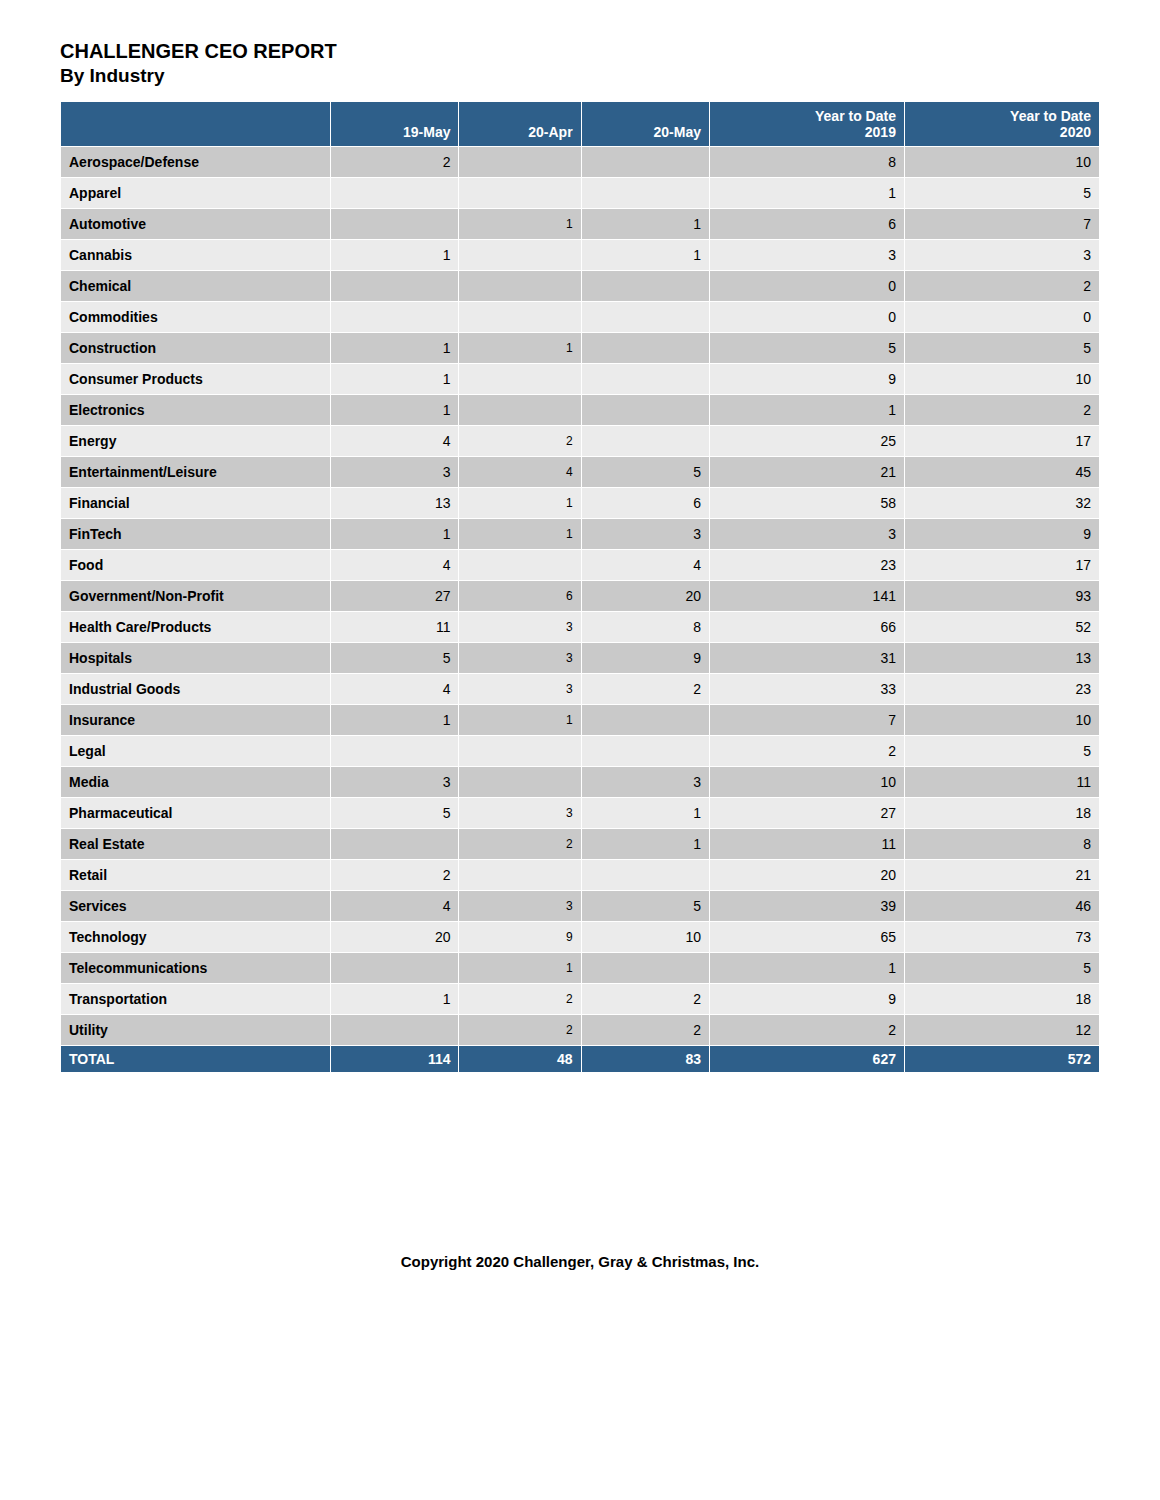CHALLENGER CEO REPORT
By Industry
| | 19-May | 20-Apr | 20-May | Year to Date 2019 | Year to Date 2020 |
| --- | --- | --- | --- | --- | --- |
| Aerospace/Defense | 2 | | | 8 | 10 |
| Apparel | | | | 1 | 5 |
| Automotive | | 1 | 1 | 6 | 7 |
| Cannabis | 1 | | 1 | 3 | 3 |
| Chemical | | | | 0 | 2 |
| Commodities | | | | 0 | 0 |
| Construction | 1 | 1 | | 5 | 5 |
| Consumer Products | 1 | | | 9 | 10 |
| Electronics | 1 | | | 1 | 2 |
| Energy | 4 | 2 | | 25 | 17 |
| Entertainment/Leisure | 3 | 4 | 5 | 21 | 45 |
| Financial | 13 | 1 | 6 | 58 | 32 |
| FinTech | 1 | 1 | 3 | 3 | 9 |
| Food | 4 | | 4 | 23 | 17 |
| Government/Non-Profit | 27 | 6 | 20 | 141 | 93 |
| Health Care/Products | 11 | 3 | 8 | 66 | 52 |
| Hospitals | 5 | 3 | 9 | 31 | 13 |
| Industrial Goods | 4 | 3 | 2 | 33 | 23 |
| Insurance | 1 | 1 | | 7 | 10 |
| Legal | | | | 2 | 5 |
| Media | 3 | | 3 | 10 | 11 |
| Pharmaceutical | 5 | 3 | 1 | 27 | 18 |
| Real Estate | | 2 | 1 | 11 | 8 |
| Retail | 2 | | | 20 | 21 |
| Services | 4 | 3 | 5 | 39 | 46 |
| Technology | 20 | 9 | 10 | 65 | 73 |
| Telecommunications | | 1 | | 1 | 5 |
| Transportation | 1 | 2 | 2 | 9 | 18 |
| Utility | | 2 | 2 | 2 | 12 |
| TOTAL | 114 | 48 | 83 | 627 | 572 |
Copyright 2020 Challenger, Gray & Christmas, Inc.